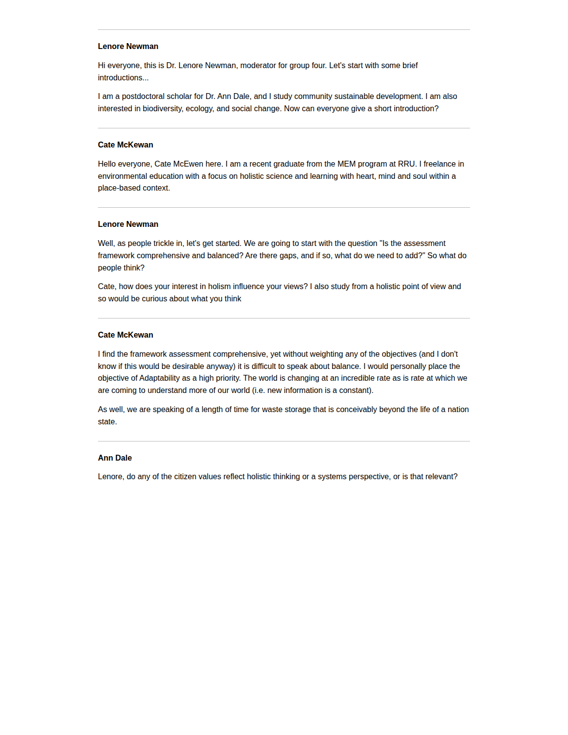Lenore Newman
Hi everyone, this is Dr. Lenore Newman, moderator for group four. Let's start with some brief introductions...
I am a postdoctoral scholar for Dr. Ann Dale, and I study community sustainable development. I am also interested in biodiversity, ecology, and social change. Now can everyone give a short introduction?
Cate McKewan
Hello everyone, Cate McEwen here. I am a recent graduate from the MEM program at RRU. I freelance in environmental education with a focus on holistic science and learning with heart, mind and soul within a place-based context.
Lenore Newman
Well, as people trickle in, let's get started. We are going to start with the question "Is the assessment framework comprehensive and balanced? Are there gaps, and if so, what do we need to add?" So what do people think?
Cate, how does your interest in holism influence your views? I also study from a holistic point of view and so would be curious about what you think
Cate McKewan
I find the framework assessment comprehensive, yet without weighting any of the objectives (and I don't know if this would be desirable anyway) it is difficult to speak about balance. I would personally place the objective of Adaptability as a high priority. The world is changing at an incredible rate as is rate at which we are coming to understand more of our world (i.e. new information is a constant).
As well, we are speaking of a length of time for waste storage that is conceivably beyond the life of a nation state.
Ann Dale
Lenore, do any of the citizen values reflect holistic thinking or a systems perspective, or is that relevant?